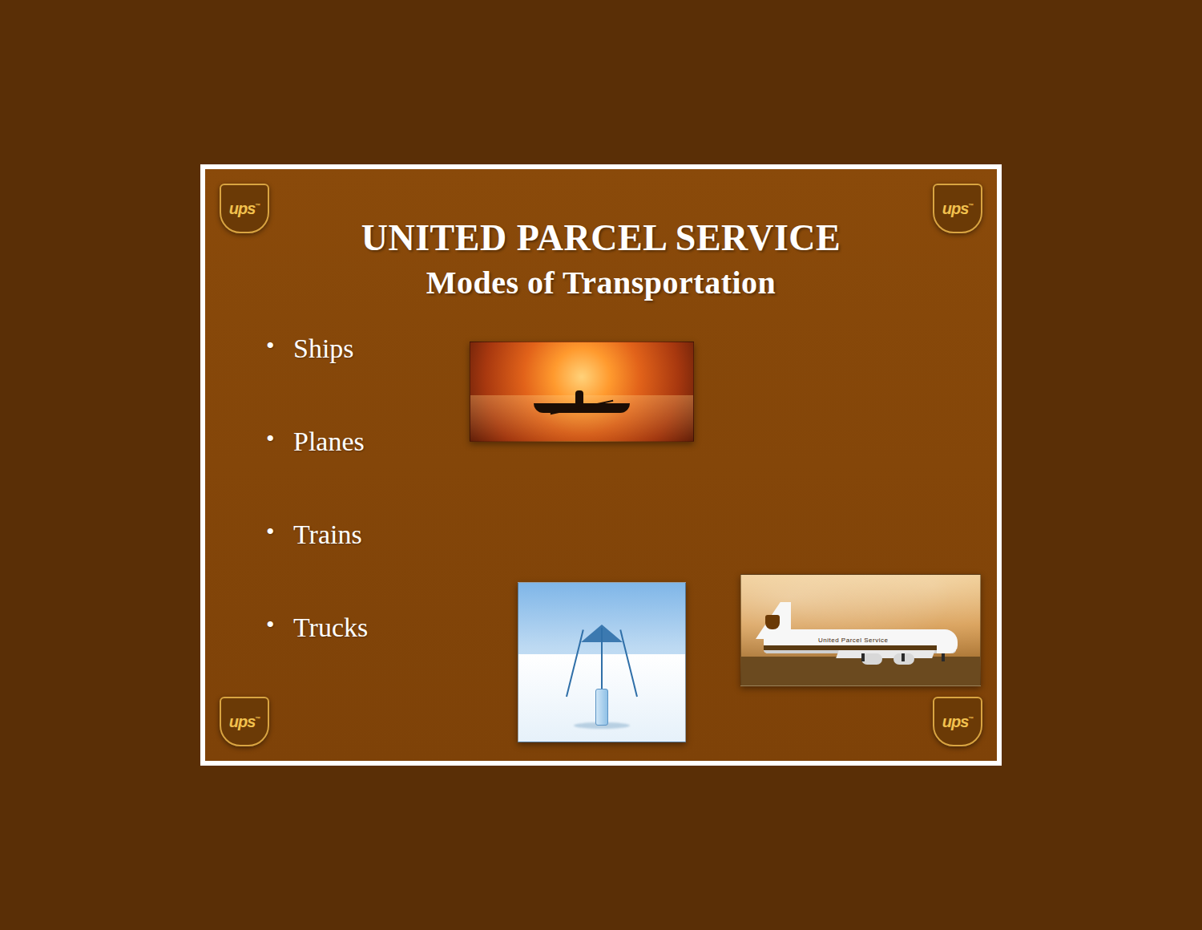ups™
ups™
ups™
ups™
UNITED PARCEL SERVICE Modes of Transportation
Ships
Planes
Trains
Trucks
United Parcel Service